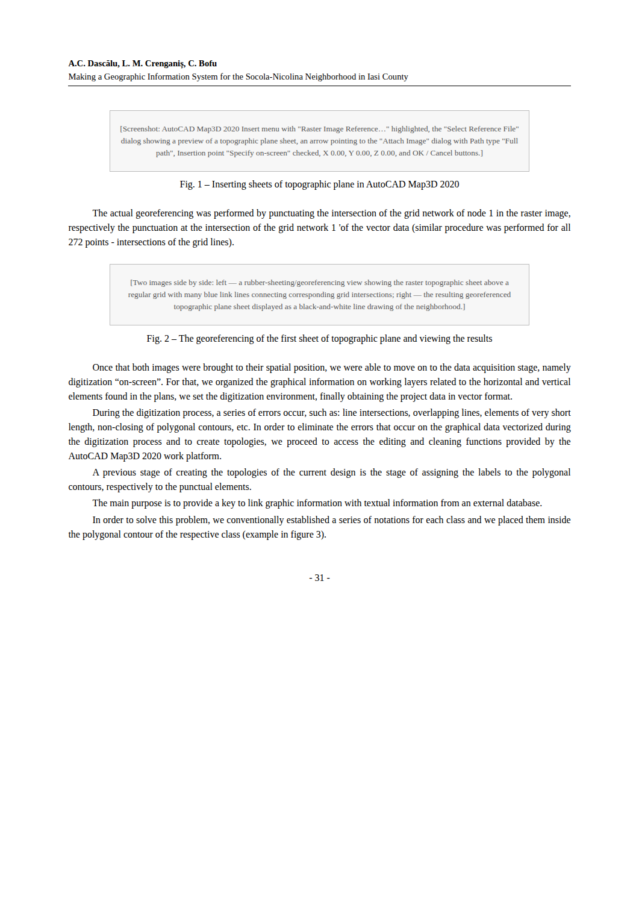A.C. Dascălu, L. M. Crenganiș, C. Bofu
Making a Geographic Information System for the Socola-Nicolina Neighborhood in Iasi County
[Screenshot: AutoCAD Map3D 2020 Insert menu with "Raster Image Reference…" highlighted, the "Select Reference File" dialog showing a preview of a topographic plane sheet, an arrow pointing to the "Attach Image" dialog with Path type "Full path", Insertion point "Specify on-screen" checked, X 0.00, Y 0.00, Z 0.00, and OK / Cancel buttons.]
Fig. 1 – Inserting sheets of topographic plane in AutoCAD Map3D 2020
The actual georeferencing was performed by punctuating the intersection of the grid network of node 1 in the raster image, respectively the punctuation at the intersection of the grid network 1 'of the vector data (similar procedure was performed for all 272 points - intersections of the grid lines).
[Two images side by side: left — a rubber-sheeting/georeferencing view showing the raster topographic sheet above a regular grid with many blue link lines connecting corresponding grid intersections; right — the resulting georeferenced topographic plane sheet displayed as a black-and-white line drawing of the neighborhood.]
Fig. 2 – The georeferencing of the first sheet of topographic plane and viewing the results
Once that both images were brought to their spatial position, we were able to move on to the data acquisition stage, namely digitization “on-screen”. For that, we organized the graphical information on working layers related to the horizontal and vertical elements found in the plans, we set the digitization environment, finally obtaining the project data in vector format.
During the digitization process, a series of errors occur, such as: line intersections, overlapping lines, elements of very short length, non-closing of polygonal contours, etc. In order to eliminate the errors that occur on the graphical data vectorized during the digitization process and to create topologies, we proceed to access the editing and cleaning functions provided by the AutoCAD Map3D 2020 work platform.
A previous stage of creating the topologies of the current design is the stage of assigning the labels to the polygonal contours, respectively to the punctual elements.
The main purpose is to provide a key to link graphic information with textual information from an external database.
In order to solve this problem, we conventionally established a series of notations for each class and we placed them inside the polygonal contour of the respective class (example in figure 3).
- 31 -